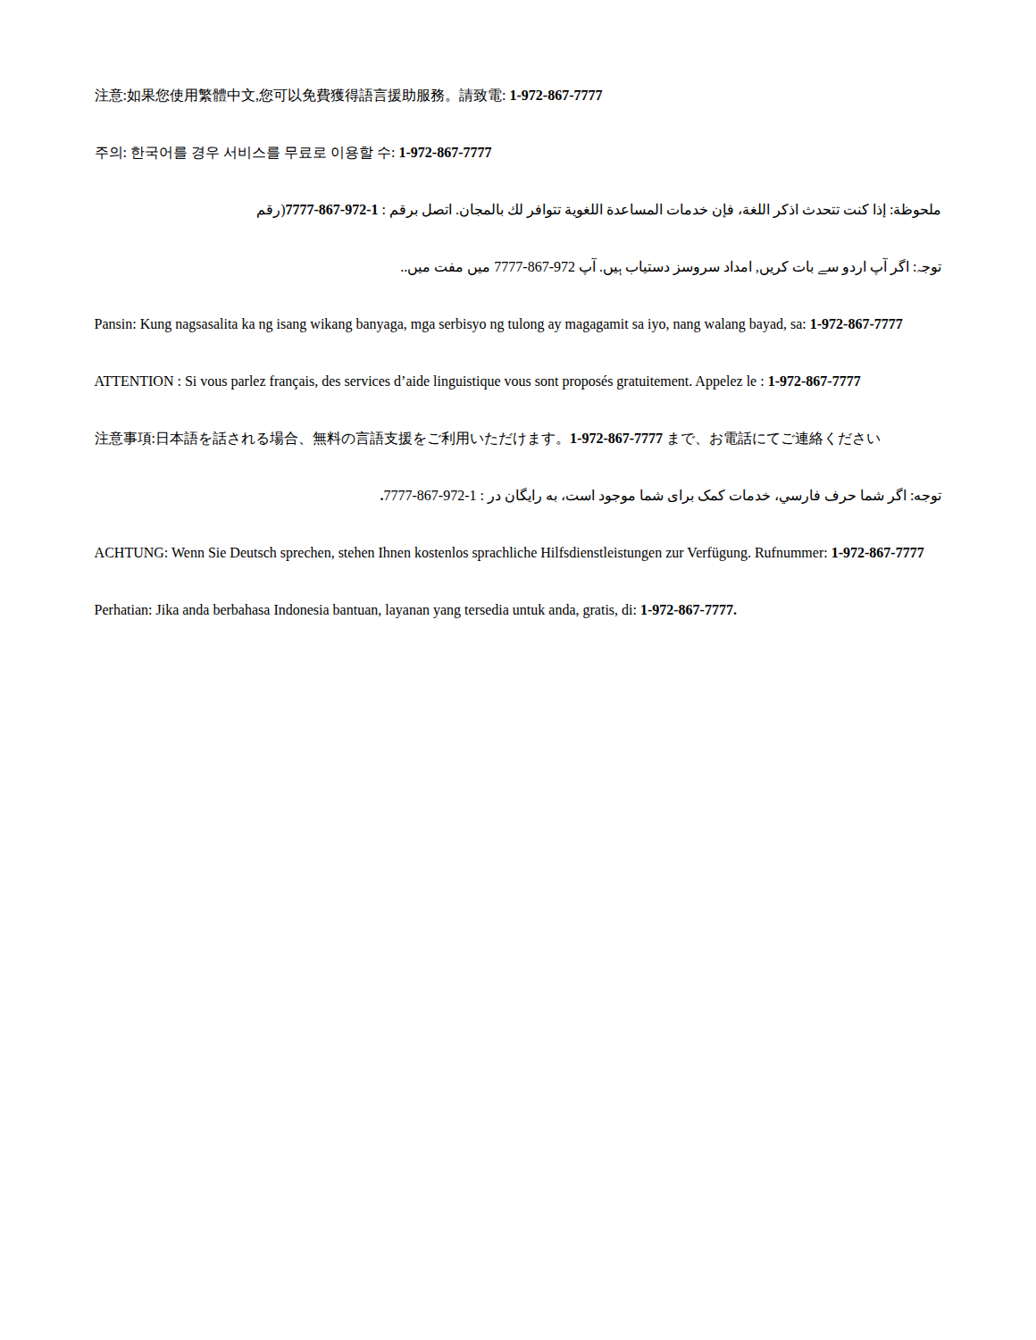注意:如果您使用繁體中文,您可以免費獲得語言援助服務。請致電: 1-972-867-7777
주의: 한국어를 경우 서비스를 무료로 이용할 수: 1-972-867-7777
ملحوظة: إذا كنت تتحدث اذكر اللغة، فإن خدمات المساعدة اللغوية تتوافر لك بالمجان. اتصل برقم : 1-972-867-7777(رقم
توجہ: اگر آپ اردو سے بات کریں, امداد سروسز دستیاب ہیں. آپ 972-867-7777 میں مفت میں..
Pansin: Kung nagsasalita ka ng isang wikang banyaga, mga serbisyo ng tulong ay magagamit sa iyo, nang walang bayad, sa: 1-972-867-7777
ATTENTION : Si vous parlez français, des services d’aide linguistique vous sont proposés gratuitement. Appelez le : 1-972-867-7777
注意事項:日本語を話される場合、無料の言語支援をご利用いただけます。1-972-867-7777 まで、お電話にてご連絡ください
توجه: اگر شما حرف فارسي، خدمات کمک برای شما موجود است، به رایگان در : 1-972-867-7777.
ACHTUNG: Wenn Sie Deutsch sprechen, stehen Ihnen kostenlos sprachliche Hilfsdienstleistungen zur Verfügung. Rufnummer: 1-972-867-7777
Perhatian: Jika anda berbahasa Indonesia bantuan, layanan yang tersedia untuk anda, gratis, di: 1-972-867-7777.